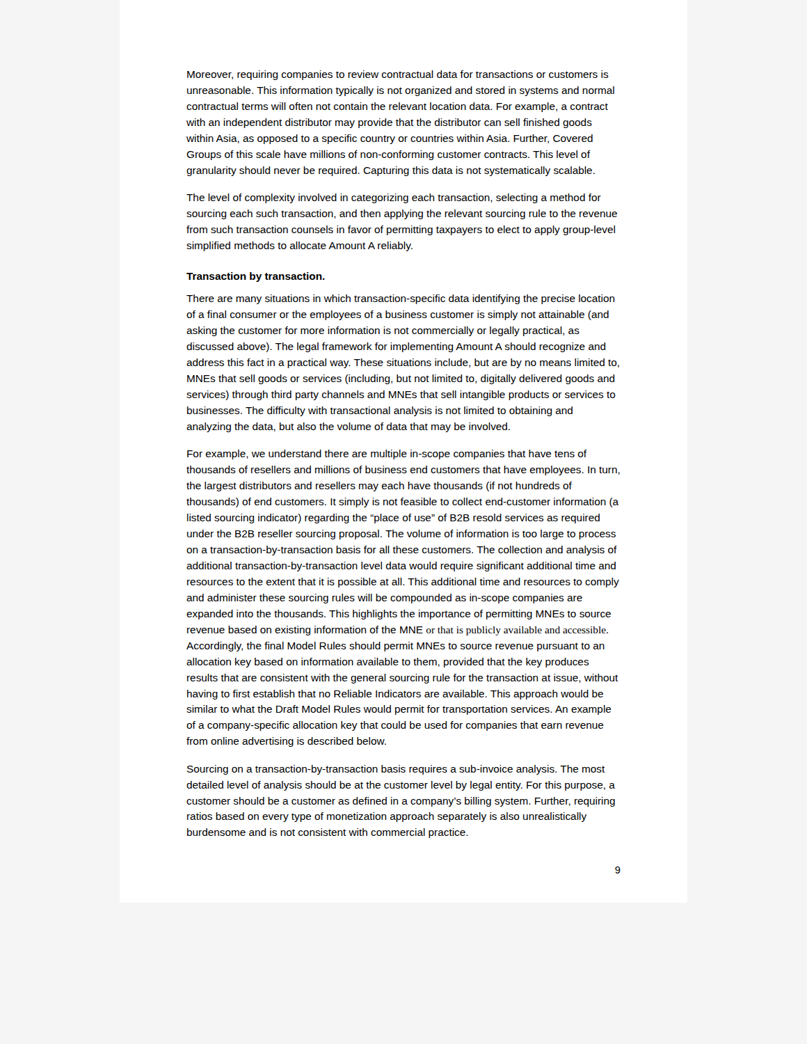Moreover, requiring companies to review contractual data for transactions or customers is unreasonable. This information typically is not organized and stored in systems and normal contractual terms will often not contain the relevant location data. For example, a contract with an independent distributor may provide that the distributor can sell finished goods within Asia, as opposed to a specific country or countries within Asia. Further, Covered Groups of this scale have millions of non-conforming customer contracts. This level of granularity should never be required. Capturing this data is not systematically scalable.
The level of complexity involved in categorizing each transaction, selecting a method for sourcing each such transaction, and then applying the relevant sourcing rule to the revenue from such transaction counsels in favor of permitting taxpayers to elect to apply group-level simplified methods to allocate Amount A reliably.
Transaction by transaction.
There are many situations in which transaction-specific data identifying the precise location of a final consumer or the employees of a business customer is simply not attainable (and asking the customer for more information is not commercially or legally practical, as discussed above). The legal framework for implementing Amount A should recognize and address this fact in a practical way. These situations include, but are by no means limited to, MNEs that sell goods or services (including, but not limited to, digitally delivered goods and services) through third party channels and MNEs that sell intangible products or services to businesses. The difficulty with transactional analysis is not limited to obtaining and analyzing the data, but also the volume of data that may be involved.
For example, we understand there are multiple in-scope companies that have tens of thousands of resellers and millions of business end customers that have employees. In turn, the largest distributors and resellers may each have thousands (if not hundreds of thousands) of end customers. It simply is not feasible to collect end-customer information (a listed sourcing indicator) regarding the “place of use” of B2B resold services as required under the B2B reseller sourcing proposal. The volume of information is too large to process on a transaction-by-transaction basis for all these customers. The collection and analysis of additional transaction-by-transaction level data would require significant additional time and resources to the extent that it is possible at all. This additional time and resources to comply and administer these sourcing rules will be compounded as in-scope companies are expanded into the thousands. This highlights the importance of permitting MNEs to source revenue based on existing information of the MNE or that is publicly available and accessible. Accordingly, the final Model Rules should permit MNEs to source revenue pursuant to an allocation key based on information available to them, provided that the key produces results that are consistent with the general sourcing rule for the transaction at issue, without having to first establish that no Reliable Indicators are available. This approach would be similar to what the Draft Model Rules would permit for transportation services. An example of a company-specific allocation key that could be used for companies that earn revenue from online advertising is described below.
Sourcing on a transaction-by-transaction basis requires a sub-invoice analysis. The most detailed level of analysis should be at the customer level by legal entity. For this purpose, a customer should be a customer as defined in a company’s billing system. Further, requiring ratios based on every type of monetization approach separately is also unrealistically burdensome and is not consistent with commercial practice.
9